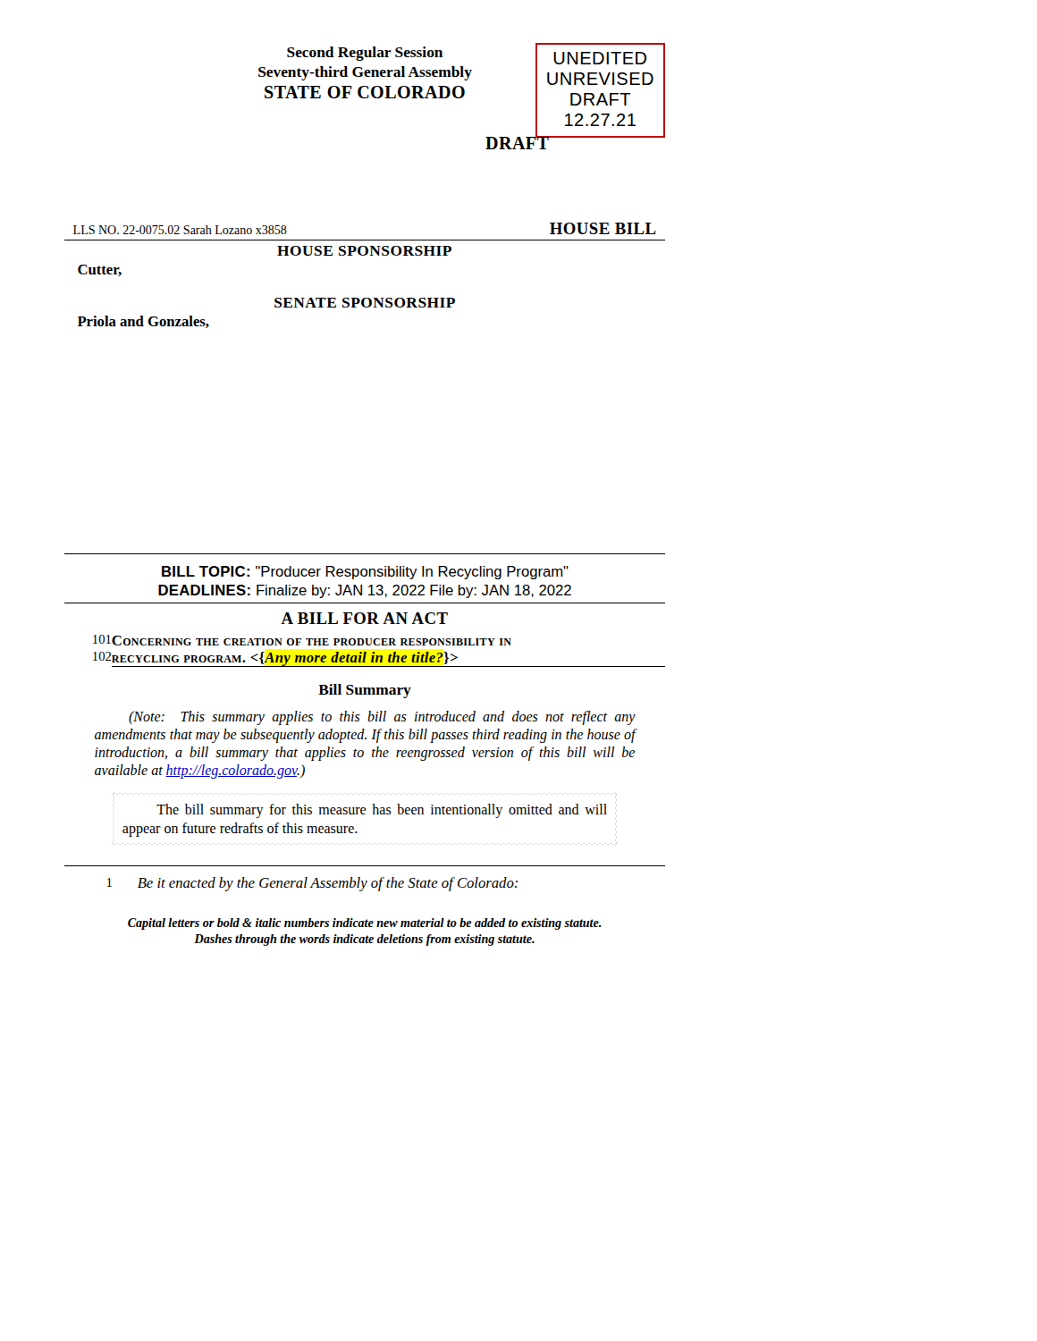Second Regular Session
Seventy-third General Assembly
STATE OF COLORADO
UNEDITED
UNREVISED
DRAFT
12.27.21
DRAFT
LLS NO. 22-0075.02 Sarah Lozano x3858
HOUSE BILL
HOUSE SPONSORSHIP
Cutter,
SENATE SPONSORSHIP
Priola and Gonzales,
BILL TOPIC: "Producer Responsibility In Recycling Program"
DEADLINES: Finalize by: JAN 13, 2022 File by: JAN 18, 2022
A BILL FOR AN ACT
| 101 | Concerning the creation of the producer responsibility in |
| 102 | recycling program. <{ Any more detail in the title? }> |
Bill Summary
(Note: This summary applies to this bill as introduced and does not reflect any amendments that may be subsequently adopted. If this bill passes third reading in the house of introduction, a bill summary that applies to the reengrossed version of this bill will be available at http://leg.colorado.gov.)
The bill summary for this measure has been intentionally omitted and will appear on future redrafts of this measure.
| 1 | Be it enacted by the General Assembly of the State of Colorado: |
Capital letters or bold & italic numbers indicate new material to be added to existing statute.
Dashes through the words indicate deletions from existing statute.